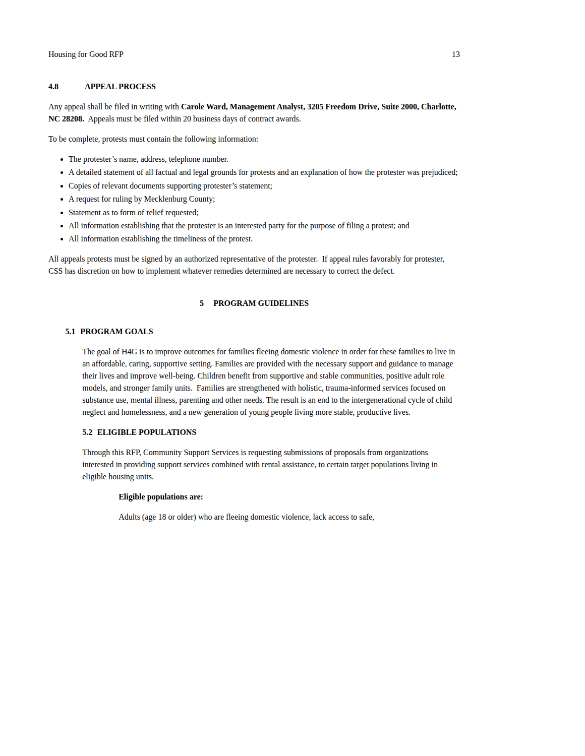Housing for Good RFP 13
4.8 APPEAL PROCESS
Any appeal shall be filed in writing with Carole Ward, Management Analyst, 3205 Freedom Drive, Suite 2000, Charlotte, NC 28208. Appeals must be filed within 20 business days of contract awards.
To be complete, protests must contain the following information:
The protester’s name, address, telephone number.
A detailed statement of all factual and legal grounds for protests and an explanation of how the protester was prejudiced;
Copies of relevant documents supporting protester’s statement;
A request for ruling by Mecklenburg County;
Statement as to form of relief requested;
All information establishing that the protester is an interested party for the purpose of filing a protest; and
All information establishing the timeliness of the protest.
All appeals protests must be signed by an authorized representative of the protester. If appeal rules favorably for protester, CSS has discretion on how to implement whatever remedies determined are necessary to correct the defect.
5 PROGRAM GUIDELINES
5.1 PROGRAM GOALS
The goal of H4G is to improve outcomes for families fleeing domestic violence in order for these families to live in an affordable, caring, supportive setting. Families are provided with the necessary support and guidance to manage their lives and improve well-being. Children benefit from supportive and stable communities, positive adult role models, and stronger family units. Families are strengthened with holistic, trauma-informed services focused on substance use, mental illness, parenting and other needs. The result is an end to the intergenerational cycle of child neglect and homelessness, and a new generation of young people living more stable, productive lives.
5.2 ELIGIBLE POPULATIONS
Through this RFP, Community Support Services is requesting submissions of proposals from organizations interested in providing support services combined with rental assistance, to certain target populations living in eligible housing units.
Eligible populations are:
Adults (age 18 or older) who are fleeing domestic violence, lack access to safe,